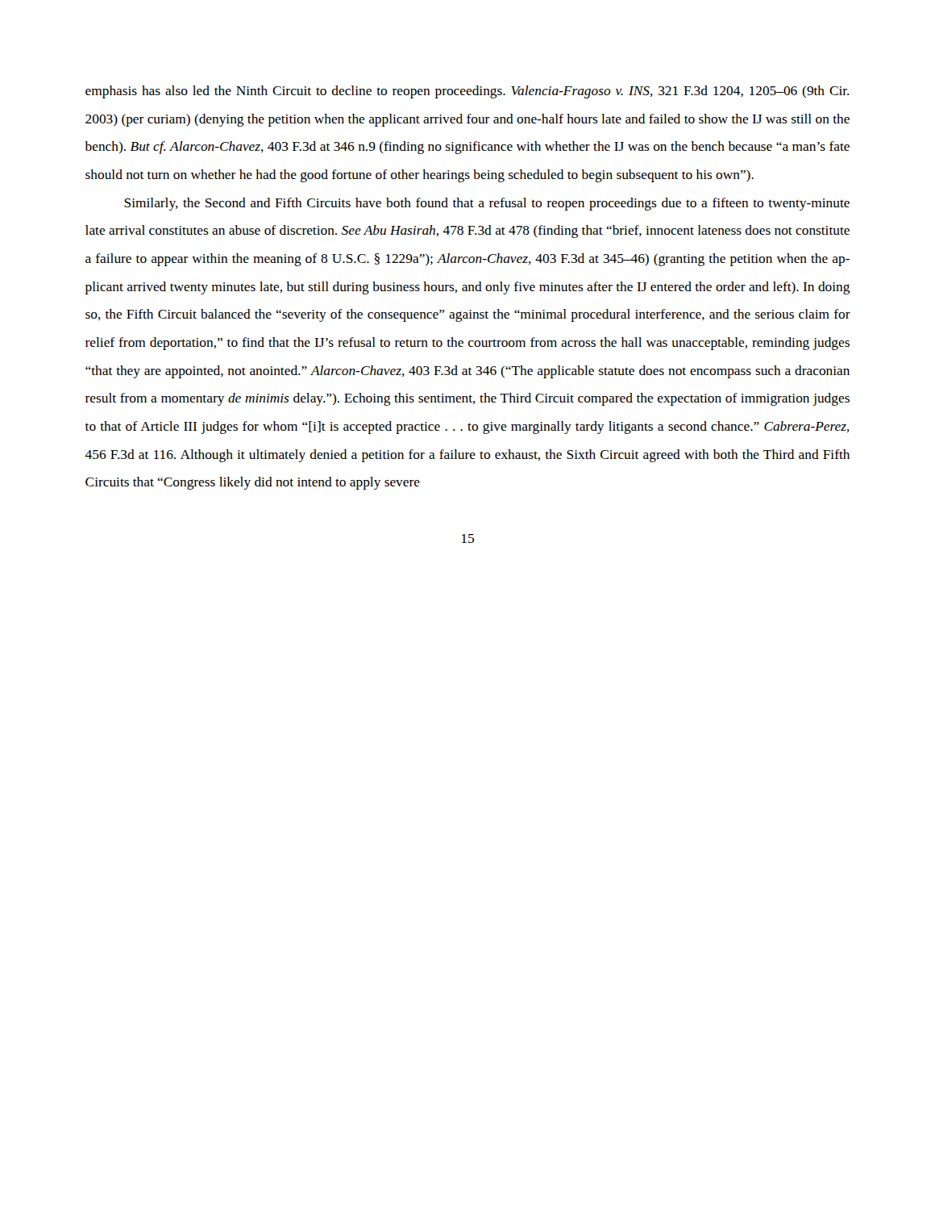emphasis has also led the Ninth Circuit to decline to reopen proceedings. Valencia-Fragoso v. INS, 321 F.3d 1204, 1205–06 (9th Cir. 2003) (per curiam) (denying the petition when the applicant arrived four and one-half hours late and failed to show the IJ was still on the bench). But cf. Alarcon-Chavez, 403 F.3d at 346 n.9 (finding no significance with whether the IJ was on the bench because “a man’s fate should not turn on whether he had the good fortune of other hearings being scheduled to begin subsequent to his own”).
Similarly, the Second and Fifth Circuits have both found that a refusal to reopen proceedings due to a fifteen to twenty-minute late arrival constitutes an abuse of discretion. See Abu Hasirah, 478 F.3d at 478 (finding that “brief, innocent lateness does not constitute a failure to appear within the meaning of 8 U.S.C. § 1229a”); Alarcon-Chavez, 403 F.3d at 345–46) (granting the petition when the applicant arrived twenty minutes late, but still during business hours, and only five minutes after the IJ entered the order and left). In doing so, the Fifth Circuit balanced the “severity of the consequence” against the “minimal procedural interference, and the serious claim for relief from deportation,” to find that the IJ’s refusal to return to the courtroom from across the hall was unacceptable, reminding judges “that they are appointed, not anointed.” Alarcon-Chavez, 403 F.3d at 346 (“The applicable statute does not encompass such a draconian result from a momentary de minimis delay.”). Echoing this sentiment, the Third Circuit compared the expectation of immigration judges to that of Article III judges for whom “[i]t is accepted practice . . . to give marginally tardy litigants a second chance.” Cabrera-Perez, 456 F.3d at 116. Although it ultimately denied a petition for a failure to exhaust, the Sixth Circuit agreed with both the Third and Fifth Circuits that “Congress likely did not intend to apply severe
15